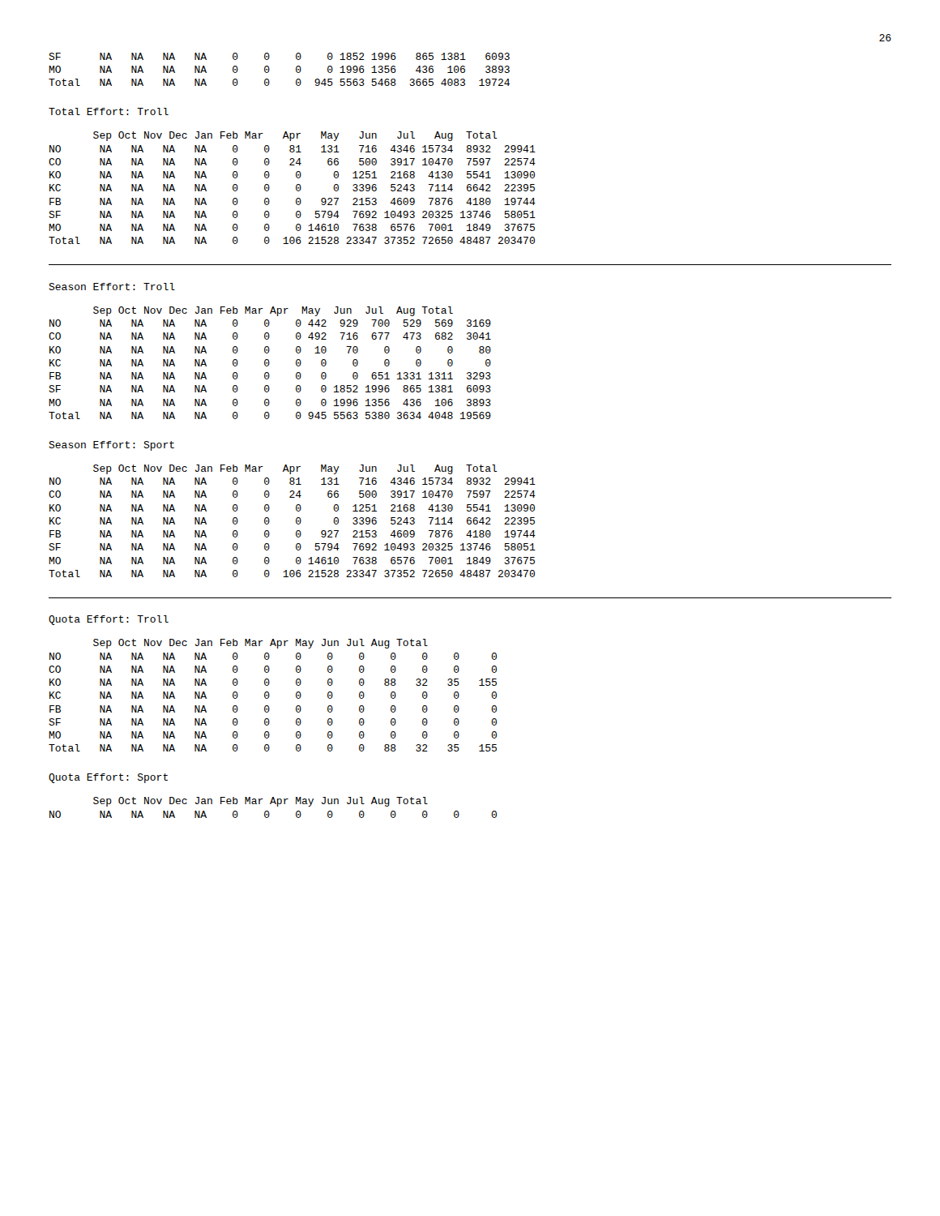26
SF      NA   NA   NA   NA    0    0    0    0 1852 1996   865 1381   6093
MO      NA   NA   NA   NA    0    0    0    0 1996 1356   436  106   3893
Total   NA   NA   NA   NA    0    0    0  945 5563 5468  3665 4083  19724
Total Effort: Troll
       Sep Oct Nov Dec Jan Feb Mar   Apr   May   Jun   Jul   Aug  Total
NO      NA   NA   NA   NA    0    0   81   131   716  4346 15734  8932  29941
CO      NA   NA   NA   NA    0    0   24    66   500  3917 10470  7597  22574
KO      NA   NA   NA   NA    0    0    0     0  1251  2168  4130  5541  13090
KC      NA   NA   NA   NA    0    0    0     0  3396  5243  7114  6642  22395
FB      NA   NA   NA   NA    0    0    0   927  2153  4609  7876  4180  19744
SF      NA   NA   NA   NA    0    0    0  5794  7692 10493 20325 13746  58051
MO      NA   NA   NA   NA    0    0    0 14610  7638  6576  7001  1849  37675
Total   NA   NA   NA   NA    0    0  106 21528 23347 37352 72650 48487 203470
Season Effort: Troll
       Sep Oct Nov Dec Jan Feb Mar Apr  May  Jun  Jul  Aug Total
NO      NA   NA   NA   NA    0    0    0 442  929  700  529  569  3169
CO      NA   NA   NA   NA    0    0    0 492  716  677  473  682  3041
KO      NA   NA   NA   NA    0    0    0  10   70    0    0    0    80
KC      NA   NA   NA   NA    0    0    0   0    0    0    0    0     0
FB      NA   NA   NA   NA    0    0    0   0    0  651 1331 1311  3293
SF      NA   NA   NA   NA    0    0    0   0 1852 1996  865 1381  6093
MO      NA   NA   NA   NA    0    0    0   0 1996 1356  436  106  3893
Total   NA   NA   NA   NA    0    0    0 945 5563 5380 3634 4048 19569
Season Effort: Sport
       Sep Oct Nov Dec Jan Feb Mar   Apr   May   Jun   Jul   Aug  Total
NO      NA   NA   NA   NA    0    0   81   131   716  4346 15734  8932  29941
CO      NA   NA   NA   NA    0    0   24    66   500  3917 10470  7597  22574
KO      NA   NA   NA   NA    0    0    0     0  1251  2168  4130  5541  13090
KC      NA   NA   NA   NA    0    0    0     0  3396  5243  7114  6642  22395
FB      NA   NA   NA   NA    0    0    0   927  2153  4609  7876  4180  19744
SF      NA   NA   NA   NA    0    0    0  5794  7692 10493 20325 13746  58051
MO      NA   NA   NA   NA    0    0    0 14610  7638  6576  7001  1849  37675
Total   NA   NA   NA   NA    0    0  106 21528 23347 37352 72650 48487 203470
Quota Effort: Troll
       Sep Oct Nov Dec Jan Feb Mar Apr May Jun Jul Aug Total
NO      NA   NA   NA   NA    0    0    0    0    0    0    0    0     0
CO      NA   NA   NA   NA    0    0    0    0    0    0    0    0     0
KO      NA   NA   NA   NA    0    0    0    0    0   88   32   35   155
KC      NA   NA   NA   NA    0    0    0    0    0    0    0    0     0
FB      NA   NA   NA   NA    0    0    0    0    0    0    0    0     0
SF      NA   NA   NA   NA    0    0    0    0    0    0    0    0     0
MO      NA   NA   NA   NA    0    0    0    0    0    0    0    0     0
Total   NA   NA   NA   NA    0    0    0    0    0   88   32   35   155
Quota Effort: Sport
       Sep Oct Nov Dec Jan Feb Mar Apr May Jun Jul Aug Total
NO      NA   NA   NA   NA    0    0    0    0    0    0    0    0     0